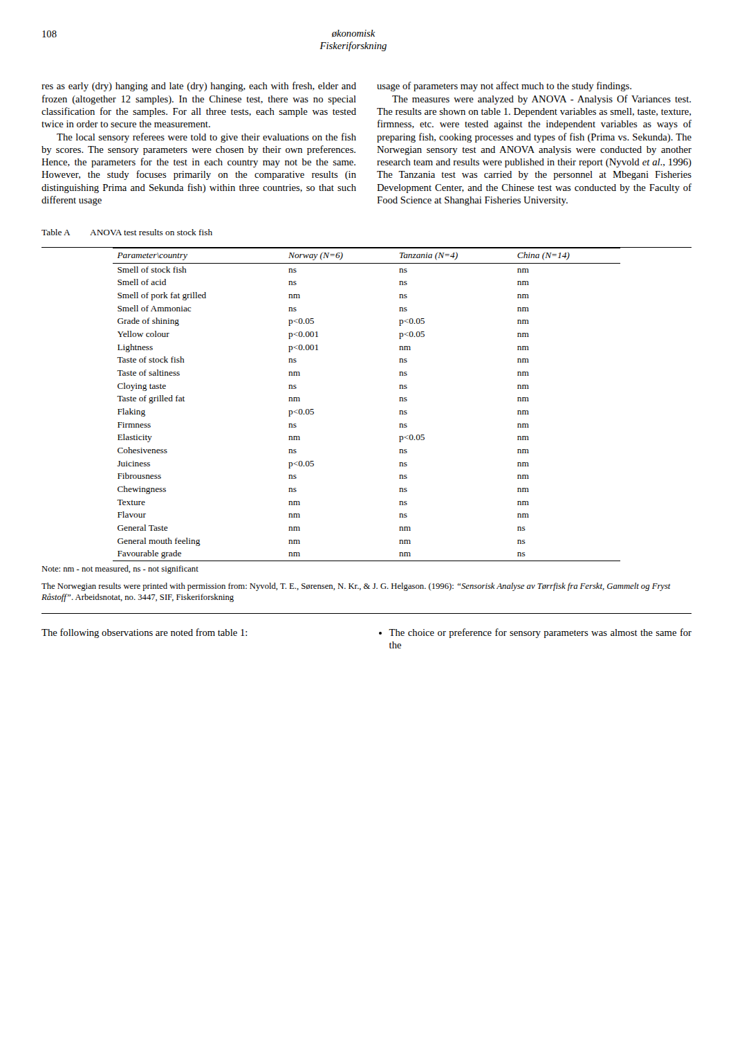108
økonomisk
Fiskeriforskning
res as early (dry) hanging and late (dry) hanging, each with fresh, elder and frozen (altogether 12 samples). In the Chinese test, there was no special classification for the samples. For all three tests, each sample was tested twice in order to secure the measurement.
The local sensory referees were told to give their evaluations on the fish by scores. The sensory parameters were chosen by their own preferences. Hence, the parameters for the test in each country may not be the same. However, the study focuses primarily on the comparative results (in distinguishing Prima and Sekunda fish) within three countries, so that such different usage
usage of parameters may not affect much to the study findings.
The measures were analyzed by ANOVA - Analysis Of Variances test. The results are shown on table 1. Dependent variables as smell, taste, texture, firmness, etc. were tested against the independent variables as ways of preparing fish, cooking processes and types of fish (Prima vs. Sekunda). The Norwegian sensory test and ANOVA analysis were conducted by another research team and results were published in their report (Nyvold et al., 1996) The Tanzania test was carried by the personnel at Mbegani Fisheries Development Center, and the Chinese test was conducted by the Faculty of Food Science at Shanghai Fisheries University.
Table AANOVA test results on stock fish
| Parameter\country | Norway (N=6) | Tanzania (N=4) | China (N=14) |
| --- | --- | --- | --- |
| Smell of stock fish | ns | ns | nm |
| Smell of acid | ns | ns | nm |
| Smell of pork fat grilled | nm | ns | nm |
| Smell of Ammoniac | ns | ns | nm |
| Grade of shining | p<0.05 | p<0.05 | nm |
| Yellow colour | p<0.001 | p<0.05 | nm |
| Lightness | p<0.001 | nm | nm |
| Taste of stock fish | ns | ns | nm |
| Taste of saltiness | nm | ns | nm |
| Cloying taste | ns | ns | nm |
| Taste of grilled fat | nm | ns | nm |
| Flaking | p<0.05 | ns | nm |
| Firmness | ns | ns | nm |
| Elasticity | nm | p<0.05 | nm |
| Cohesiveness | ns | ns | nm |
| Juiciness | p<0.05 | ns | nm |
| Fibrousness | ns | ns | nm |
| Chewingness | ns | ns | nm |
| Texture | nm | ns | nm |
| Flavour | nm | ns | nm |
| General Taste | nm | nm | ns |
| General mouth feeling | nm | nm | ns |
| Favourable grade | nm | nm | ns |
Note: nm - not measured, ns - not significant
The Norwegian results were printed with permission from: Nyvold, T. E., Sørensen, N. Kr., & J. G. Helgason. (1996): “Sensorisk Analyse av Tørrfisk fra Ferskt, Gammelt og Fryst Råstoff”. Arbeidsnotat, no. 3447, SIF, Fiskeriforskning
The following observations are noted from table 1:
The choice or preference for sensory parameters was almost the same for the